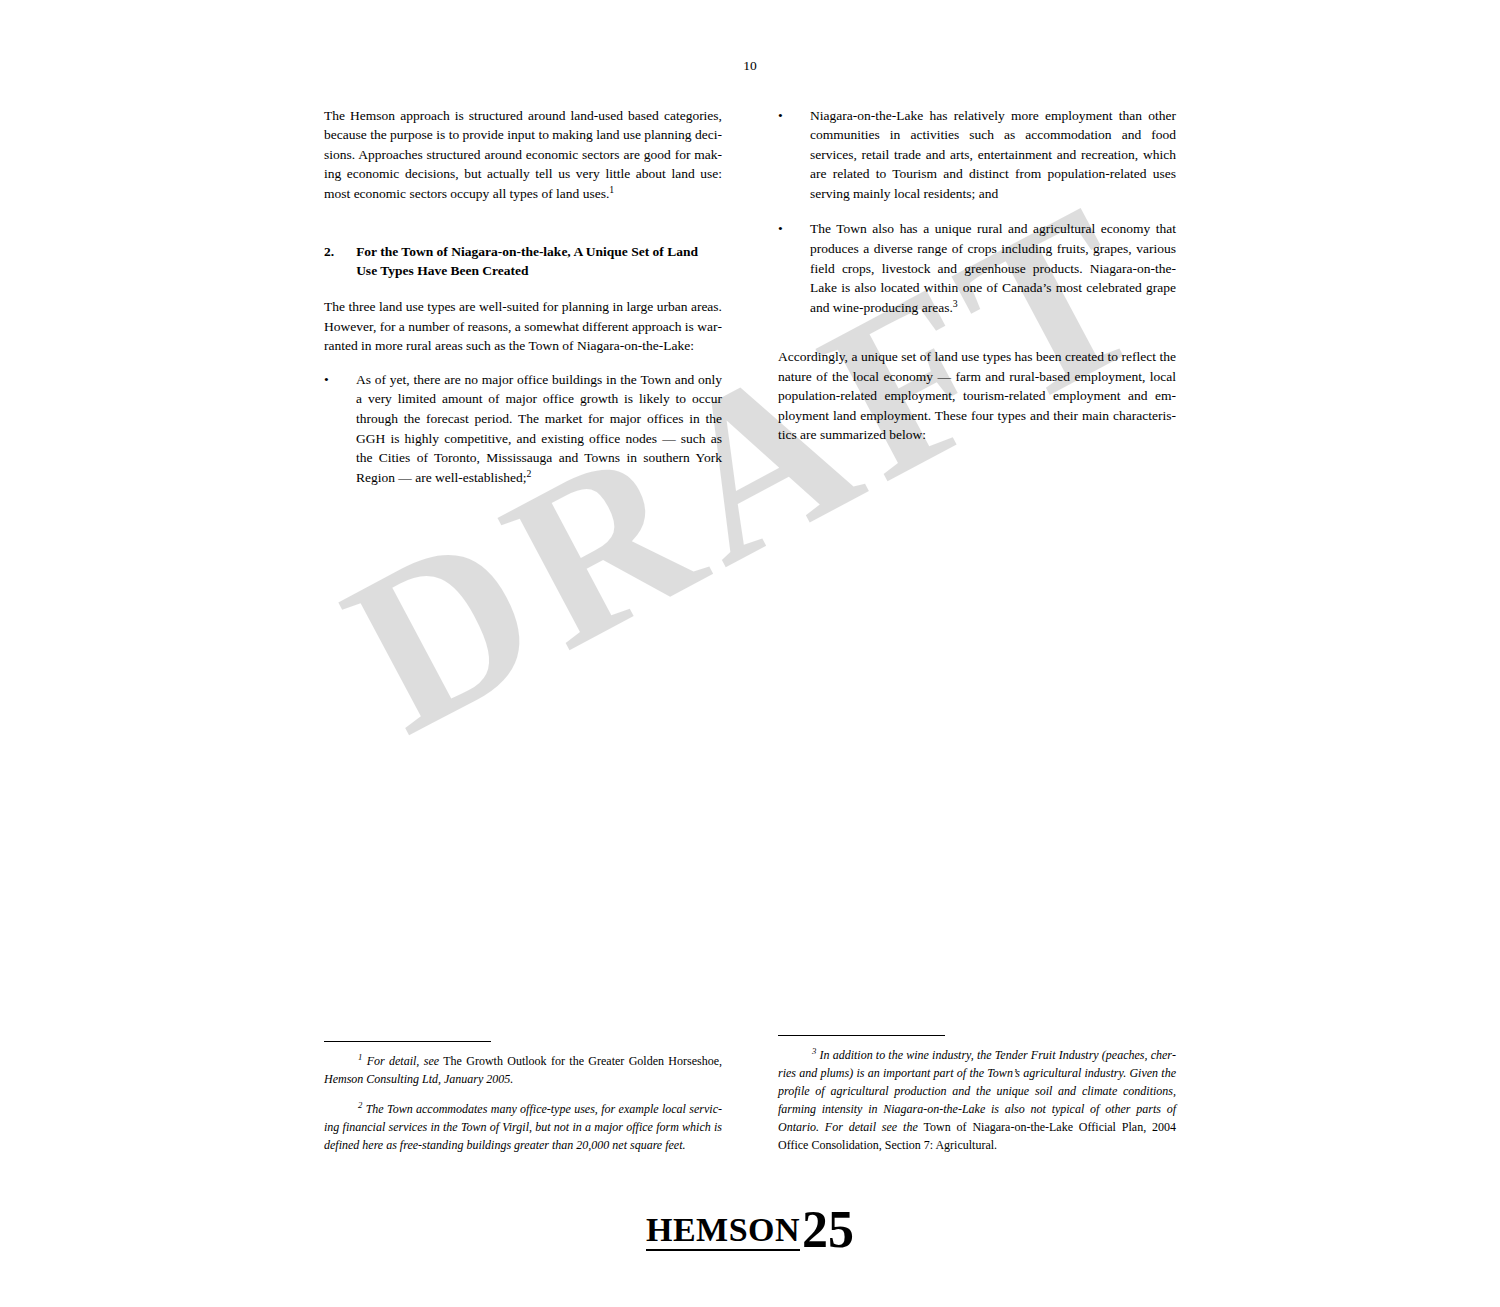10
DRAFT
The Hemson approach is structured around land-used based categories, because the purpose is to provide input to making land use planning decisions. Approaches structured around economic sectors are good for making economic decisions, but actually tell us very little about land use: most economic sectors occupy all types of land uses.1
2. For the Town of Niagara-on-the-lake, A Unique Set of Land Use Types Have Been Created
The three land use types are well-suited for planning in large urban areas. However, for a number of reasons, a somewhat different approach is warranted in more rural areas such as the Town of Niagara-on-the-Lake:
• As of yet, there are no major office buildings in the Town and only a very limited amount of major office growth is likely to occur through the forecast period. The market for major offices in the GGH is highly competitive, and existing office nodes — such as the Cities of Toronto, Mississauga and Towns in southern York Region — are well-established;2
1 For detail, see The Growth Outlook for the Greater Golden Horseshoe, Hemson Consulting Ltd, January 2005.
2 The Town accommodates many office-type uses, for example local servicing financial services in the Town of Virgil, but not in a major office form which is defined here as free-standing buildings greater than 20,000 net square feet.
• Niagara-on-the-Lake has relatively more employment than other communities in activities such as accommodation and food services, retail trade and arts, entertainment and recreation, which are related to Tourism and distinct from population-related uses serving mainly local residents; and
• The Town also has a unique rural and agricultural economy that produces a diverse range of crops including fruits, grapes, various field crops, livestock and greenhouse products. Niagara-on-the-Lake is also located within one of Canada’s most celebrated grape and wine-producing areas.3
Accordingly, a unique set of land use types has been created to reflect the nature of the local economy — farm and rural-based employment, local population-related employment, tourism-related employment and employment land employment. These four types and their main characteristics are summarized below:
3 In addition to the wine industry, the Tender Fruit Industry (peaches, cherries and plums) is an important part of the Town’s agricultural industry. Given the profile of agricultural production and the unique soil and climate conditions, farming intensity in Niagara-on-the-Lake is also not typical of other parts of Ontario. For detail see the Town of Niagara-on-the-Lake Official Plan, 2004 Office Consolidation, Section 7: Agricultural.
HEMSON 25